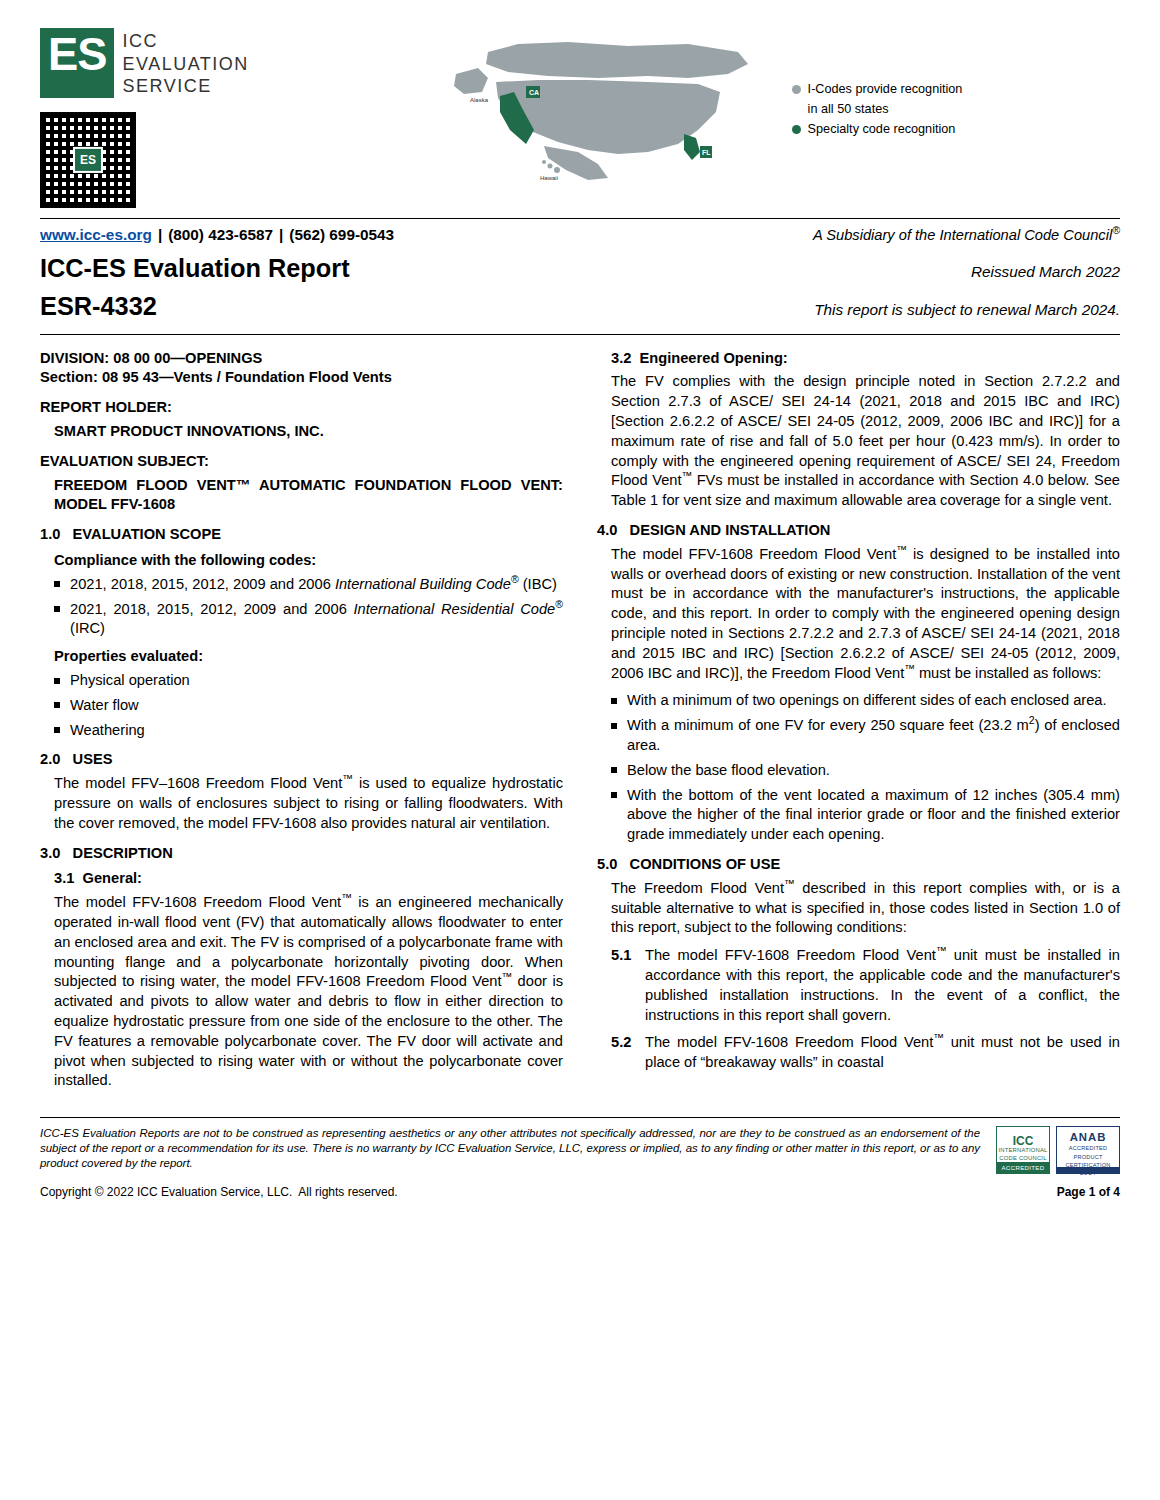ES
ICC
EVALUATION
SERVICE
Alaska CA FL Hawaii
I-Codes provide recognition
in all 50 states
Specialty code recognition
www.icc-es.org | (800) 423-6587 | (562) 699-0543 A Subsidiary of the International Code Council®
ICC-ES Evaluation Report
Reissued March 2022
ESR-4332
This report is subject to renewal March 2024.
DIVISION: 08 00 00—OPENINGS
Section: 08 95 43—Vents / Foundation Flood Vents
REPORT HOLDER:
SMART PRODUCT INNOVATIONS, INC.
EVALUATION SUBJECT:
FREEDOM FLOOD VENT™ AUTOMATIC FOUNDATION FLOOD VENT: MODEL FFV-1608
1.0 EVALUATION SCOPE
Compliance with the following codes:
2021, 2018, 2015, 2012, 2009 and 2006 International Building Code® (IBC)
2021, 2018, 2015, 2012, 2009 and 2006 International Residential Code® (IRC)
Properties evaluated:
Physical operation
Water flow
Weathering
2.0 USES
The model FFV–1608 Freedom Flood Vent™ is used to equalize hydrostatic pressure on walls of enclosures subject to rising or falling floodwaters. With the cover removed, the model FFV-1608 also provides natural air ventilation.
3.0 DESCRIPTION
3.1 General:
The model FFV-1608 Freedom Flood Vent™ is an engineered mechanically operated in-wall flood vent (FV) that automatically allows floodwater to enter an enclosed area and exit. The FV is comprised of a polycarbonate frame with mounting flange and a polycarbonate horizontally pivoting door. When subjected to rising water, the model FFV-1608 Freedom Flood Vent™ door is activated and pivots to allow water and debris to flow in either direction to equalize hydrostatic pressure from one side of the enclosure to the other. The FV features a removable polycarbonate cover. The FV door will activate and pivot when subjected to rising water with or without the polycarbonate cover installed.
3.2 Engineered Opening:
The FV complies with the design principle noted in Section 2.7.2.2 and Section 2.7.3 of ASCE/ SEI 24-14 (2021, 2018 and 2015 IBC and IRC) [Section 2.6.2.2 of ASCE/ SEI 24-05 (2012, 2009, 2006 IBC and IRC)] for a maximum rate of rise and fall of 5.0 feet per hour (0.423 mm/s). In order to comply with the engineered opening requirement of ASCE/ SEI 24, Freedom Flood Vent™ FVs must be installed in accordance with Section 4.0 below. See Table 1 for vent size and maximum allowable area coverage for a single vent.
4.0 DESIGN AND INSTALLATION
The model FFV-1608 Freedom Flood Vent™ is designed to be installed into walls or overhead doors of existing or new construction. Installation of the vent must be in accordance with the manufacturer's instructions, the applicable code, and this report. In order to comply with the engineered opening design principle noted in Sections 2.7.2.2 and 2.7.3 of ASCE/ SEI 24-14 (2021, 2018 and 2015 IBC and IRC) [Section 2.6.2.2 of ASCE/ SEI 24-05 (2012, 2009, 2006 IBC and IRC)], the Freedom Flood Vent™ must be installed as follows:
With a minimum of two openings on different sides of each enclosed area.
With a minimum of one FV for every 250 square feet (23.2 m2) of enclosed area.
Below the base flood elevation.
With the bottom of the vent located a maximum of 12 inches (305.4 mm) above the higher of the final interior grade or floor and the finished exterior grade immediately under each opening.
5.0 CONDITIONS OF USE
The Freedom Flood Vent™ described in this report complies with, or is a suitable alternative to what is specified in, those codes listed in Section 1.0 of this report, subject to the following conditions:
5.1
The model FFV-1608 Freedom Flood Vent™ unit must be installed in accordance with this report, the applicable code and the manufacturer's published installation instructions. In the event of a conflict, the instructions in this report shall govern.
5.2
The model FFV-1608 Freedom Flood Vent™ unit must not be used in place of “breakaway walls” in coastal
ICC-ES Evaluation Reports are not to be construed as representing aesthetics or any other attributes not specifically addressed, nor are they to be construed as an endorsement of the subject of the report or a recommendation for its use. There is no warranty by ICC Evaluation Service, LLC, express or implied, as to any finding or other matter in this report, or as to any product covered by the report.
ICC
INTERNATIONAL
CODE COUNCIL
ACCREDITED
ANAB
ACCREDITED
PRODUCT CERTIFICATION
BODY
Copyright © 2022 ICC Evaluation Service, LLC. All rights reserved.
Page 1 of 4